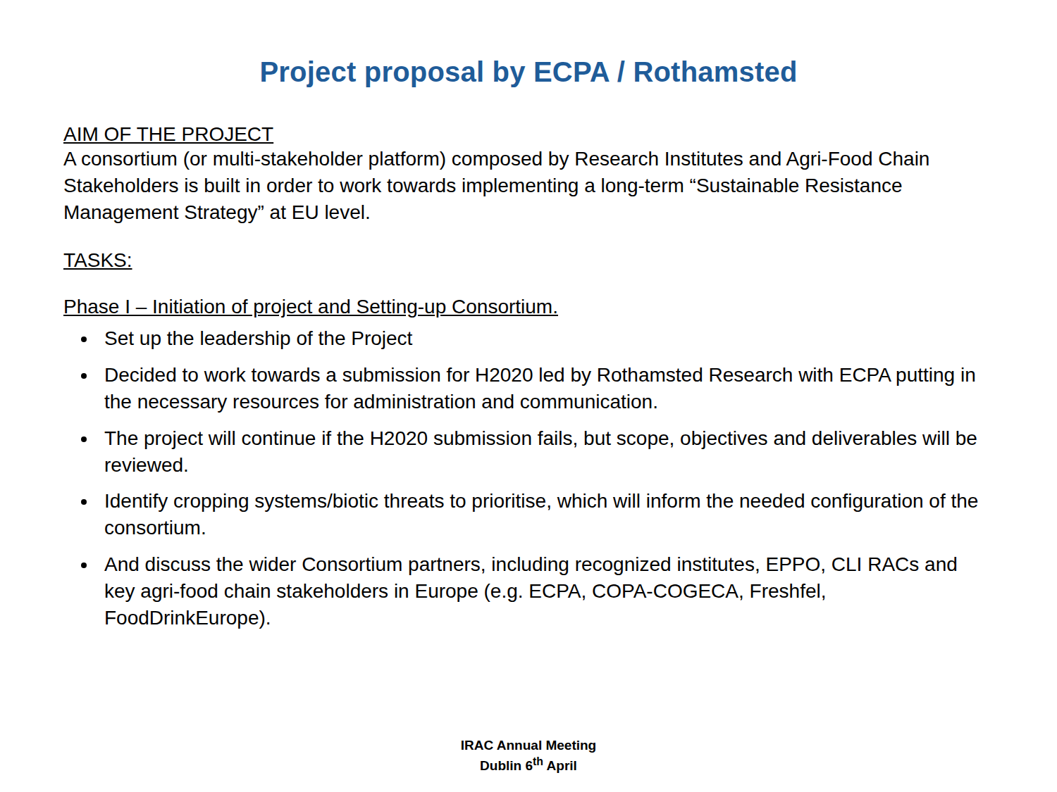Project proposal by ECPA / Rothamsted
AIM OF THE PROJECT
A consortium (or multi-stakeholder platform) composed by Research Institutes and Agri-Food Chain Stakeholders is built in order to work towards implementing a long-term “Sustainable Resistance Management Strategy” at EU level.
TASKS:
Phase I – Initiation of project and Setting-up Consortium.
Set up the leadership of the Project
Decided to work towards a submission for H2020 led by Rothamsted Research with ECPA putting in the necessary resources for administration and communication.
The project will continue if the H2020 submission fails, but scope, objectives and deliverables will be reviewed.
Identify cropping systems/biotic threats to prioritise, which will inform the needed configuration of the consortium.
And discuss the wider Consortium partners, including recognized institutes, EPPO, CLI RACs and key agri-food chain stakeholders in Europe (e.g. ECPA, COPA-COGECA, Freshfel, FoodDrinkEurope).
IRAC Annual Meeting
Dublin 6th April